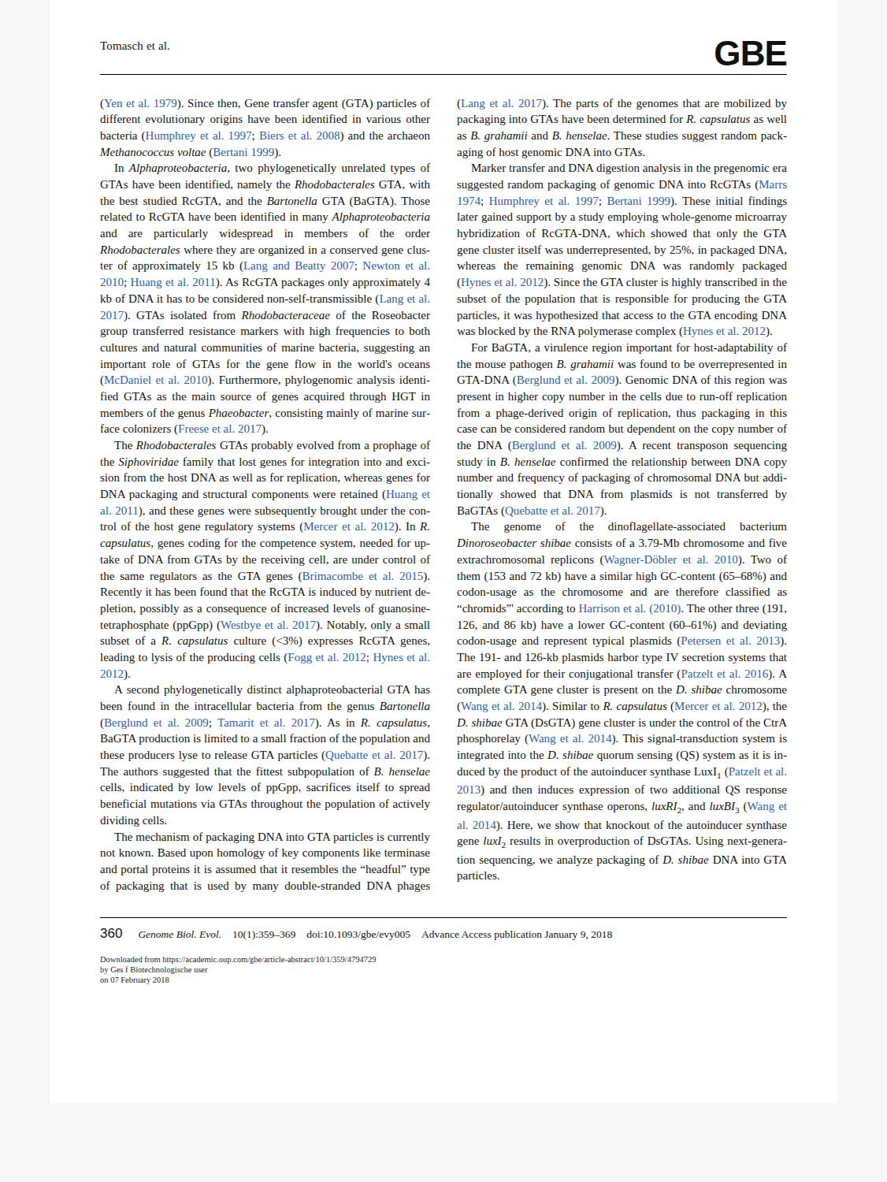Tomasch et al.
GBE
(Yen et al. 1979). Since then, Gene transfer agent (GTA) particles of different evolutionary origins have been identified in various other bacteria (Humphrey et al. 1997; Biers et al. 2008) and the archaeon Methanococcus voltae (Bertani 1999).
In Alphaproteobacteria, two phylogenetically unrelated types of GTAs have been identified, namely the Rhodobacterales GTA, with the best studied RcGTA, and the Bartonella GTA (BaGTA). Those related to RcGTA have been identified in many Alphaproteobacteria and are particularly widespread in members of the order Rhodobacterales where they are organized in a conserved gene cluster of approximately 15 kb (Lang and Beatty 2007; Newton et al. 2010; Huang et al. 2011). As RcGTA packages only approximately 4 kb of DNA it has to be considered non-self-transmissible (Lang et al. 2017). GTAs isolated from Rhodobacteraceae of the Roseobacter group transferred resistance markers with high frequencies to both cultures and natural communities of marine bacteria, suggesting an important role of GTAs for the gene flow in the world's oceans (McDaniel et al. 2010). Furthermore, phylogenomic analysis identified GTAs as the main source of genes acquired through HGT in members of the genus Phaeobacter, consisting mainly of marine surface colonizers (Freese et al. 2017).
The Rhodobacterales GTAs probably evolved from a prophage of the Siphoviridae family that lost genes for integration into and excision from the host DNA as well as for replication, whereas genes for DNA packaging and structural components were retained (Huang et al. 2011), and these genes were subsequently brought under the control of the host gene regulatory systems (Mercer et al. 2012). In R. capsulatus, genes coding for the competence system, needed for uptake of DNA from GTAs by the receiving cell, are under control of the same regulators as the GTA genes (Brimacombe et al. 2015). Recently it has been found that the RcGTA is induced by nutrient depletion, possibly as a consequence of increased levels of guanosine-tetraphosphate (ppGpp) (Westbye et al. 2017). Notably, only a small subset of a R. capsulatus culture (<3%) expresses RcGTA genes, leading to lysis of the producing cells (Fogg et al. 2012; Hynes et al. 2012).
A second phylogenetically distinct alphaproteobacterial GTA has been found in the intracellular bacteria from the genus Bartonella (Berglund et al. 2009; Tamarit et al. 2017). As in R. capsulatus, BaGTA production is limited to a small fraction of the population and these producers lyse to release GTA particles (Quebatte et al. 2017). The authors suggested that the fittest subpopulation of B. henselae cells, indicated by low levels of ppGpp, sacrifices itself to spread beneficial mutations via GTAs throughout the population of actively dividing cells.
The mechanism of packaging DNA into GTA particles is currently not known. Based upon homology of key components like terminase and portal proteins it is assumed that it resembles the “headful” type of packaging that is used by many double-stranded DNA phages (Lang et al. 2017). The parts of the genomes that are mobilized by packaging into GTAs have been determined for R. capsulatus as well as B. grahamii and B. henselae. These studies suggest random packaging of host genomic DNA into GTAs.
Marker transfer and DNA digestion analysis in the pregenomic era suggested random packaging of genomic DNA into RcGTAs (Marrs 1974; Humphrey et al. 1997; Bertani 1999). These initial findings later gained support by a study employing whole-genome microarray hybridization of RcGTA-DNA, which showed that only the GTA gene cluster itself was underrepresented, by 25%, in packaged DNA, whereas the remaining genomic DNA was randomly packaged (Hynes et al. 2012). Since the GTA cluster is highly transcribed in the subset of the population that is responsible for producing the GTA particles, it was hypothesized that access to the GTA encoding DNA was blocked by the RNA polymerase complex (Hynes et al. 2012).
For BaGTA, a virulence region important for host-adaptability of the mouse pathogen B. grahamii was found to be overrepresented in GTA-DNA (Berglund et al. 2009). Genomic DNA of this region was present in higher copy number in the cells due to run-off replication from a phage-derived origin of replication, thus packaging in this case can be considered random but dependent on the copy number of the DNA (Berglund et al. 2009). A recent transposon sequencing study in B. henselae confirmed the relationship between DNA copy number and frequency of packaging of chromosomal DNA but additionally showed that DNA from plasmids is not transferred by BaGTAs (Quebatte et al. 2017).
The genome of the dinoflagellate-associated bacterium Dinoroseobacter shibae consists of a 3.79-Mb chromosome and five extrachromosomal replicons (Wagner-Döbler et al. 2010). Two of them (153 and 72 kb) have a similar high GC-content (65–68%) and codon-usage as the chromosome and are therefore classified as “chromids”' according to Harrison et al. (2010). The other three (191, 126, and 86 kb) have a lower GC-content (60–61%) and deviating codon-usage and represent typical plasmids (Petersen et al. 2013). The 191- and 126-kb plasmids harbor type IV secretion systems that are employed for their conjugational transfer (Patzelt et al. 2016). A complete GTA gene cluster is present on the D. shibae chromosome (Wang et al. 2014). Similar to R. capsulatus (Mercer et al. 2012), the D. shibae GTA (DsGTA) gene cluster is under the control of the CtrA phosphorelay (Wang et al. 2014). This signal-transduction system is integrated into the D. shibae quorum sensing (QS) system as it is induced by the product of the autoinducer synthase LuxI1 (Patzelt et al. 2013) and then induces expression of two additional QS response regulator/autoinducer synthase operons, luxRI2, and luxBI3 (Wang et al. 2014). Here, we show that knockout of the autoinducer synthase gene luxI2 results in overproduction of DsGTAs. Using next-generation sequencing, we analyze packaging of D. shibae DNA into GTA particles.
360 Genome Biol. Evol. 10(1):359–369 doi:10.1093/gbe/evy005 Advance Access publication January 9, 2018
Downloaded from https://academic.oup.com/gbe/article-abstract/10/1/359/4794729
by Ges f Biotechnologische user
on 07 February 2018